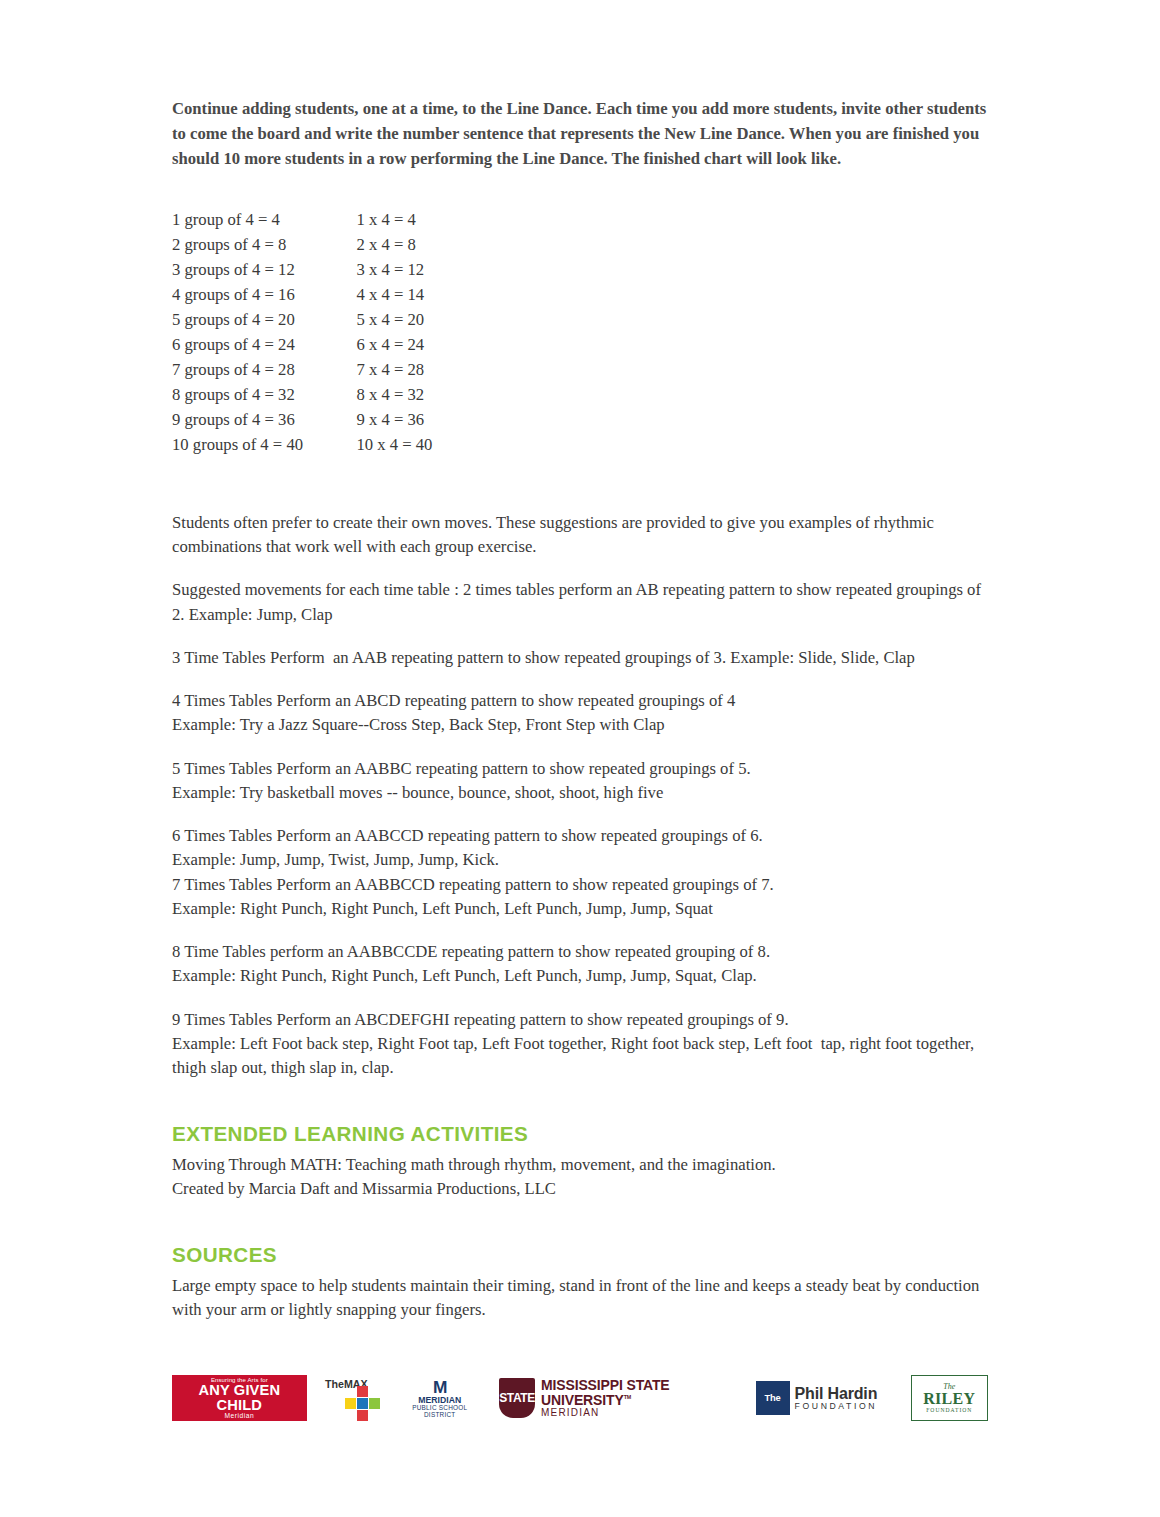Continue adding students, one at a time, to the Line Dance. Each time you add more students, invite other students to come the board and write the number sentence that represents the New Line Dance. When you are finished you should 10 more students in a row performing the Line Dance. The finished chart will look like.
| 1 group of 4 = 4 | 1 x 4 = 4 |
| 2 groups of 4 = 8 | 2 x 4 = 8 |
| 3 groups of 4 = 12 | 3 x 4 = 12 |
| 4 groups of 4 = 16 | 4 x 4 = 14 |
| 5 groups of 4 = 20 | 5 x 4 = 20 |
| 6 groups of 4 = 24 | 6 x 4 = 24 |
| 7 groups of 4 = 28 | 7 x 4 = 28 |
| 8 groups of 4 = 32 | 8 x 4 = 32 |
| 9 groups of 4 = 36 | 9 x 4 = 36 |
| 10 groups of 4 = 40 | 10 x 4 = 40 |
Students often prefer to create their own moves. These suggestions are provided to give you examples of rhythmic combinations that work well with each group exercise.
Suggested movements for each time table : 2 times tables perform an AB repeating pattern to show repeated groupings of 2. Example: Jump, Clap
3 Time Tables Perform an AAB repeating pattern to show repeated groupings of 3. Example: Slide, Slide, Clap
4 Times Tables Perform an ABCD repeating pattern to show repeated groupings of 4
Example: Try a Jazz Square--Cross Step, Back Step, Front Step with Clap
5 Times Tables Perform an AABBC repeating pattern to show repeated groupings of 5.
Example: Try basketball moves -- bounce, bounce, shoot, shoot, high five
6 Times Tables Perform an AABCCD repeating pattern to show repeated groupings of 6.
Example: Jump, Jump, Twist, Jump, Jump, Kick.
7 Times Tables Perform an AABBCCD repeating pattern to show repeated groupings of 7.
Example: Right Punch, Right Punch, Left Punch, Left Punch, Jump, Jump, Squat
8 Time Tables perform an AABBCCDE repeating pattern to show repeated grouping of 8.
Example: Right Punch, Right Punch, Left Punch, Left Punch, Jump, Jump, Squat, Clap.
9 Times Tables Perform an ABCDEFGHI repeating pattern to show repeated groupings of 9.
Example: Left Foot back step, Right Foot tap, Left Foot together, Right foot back step, Left foot tap, right foot together, thigh slap out, thigh slap in, clap.
EXTENDED LEARNING ACTIVITIES
Moving Through MATH: Teaching math through rhythm, movement, and the imagination.
Created by Marcia Daft and Missarmia Productions, LLC
SOURCES
Large empty space to help students maintain their timing, stand in front of the line and keeps a steady beat by conduction with your arm or lightly snapping your fingers.
Ensuring the Arts for ANY GIVEN CHILD Meridian
TheMAX
M MERIDIAN PUBLIC SCHOOL DISTRICT
STATE MISSISSIPPI STATE UNIVERSITYTM MERIDIAN
The Phil Hardin FOUNDATION
The RILEY FOUNDATION